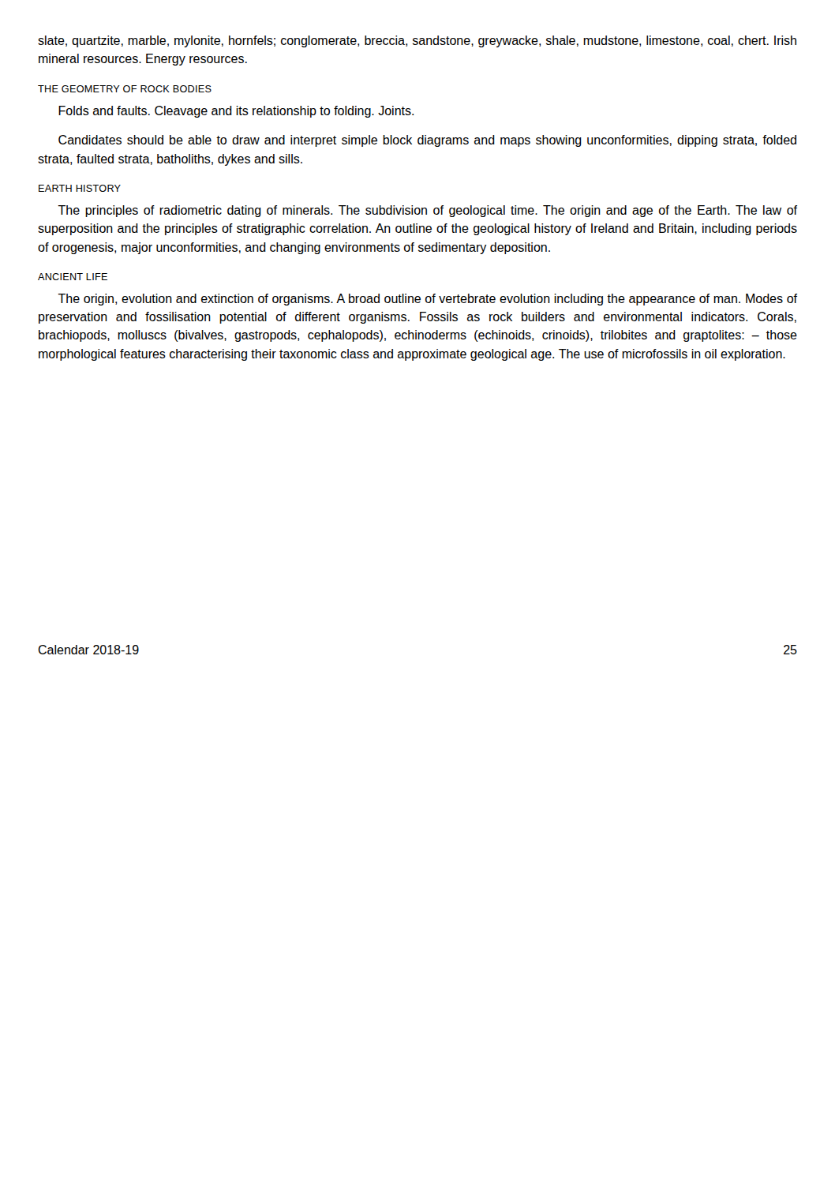slate, quartzite, marble, mylonite, hornfels; conglomerate, breccia, sandstone, greywacke, shale, mudstone, limestone, coal, chert. Irish mineral resources. Energy resources.
The geometry of rock bodies
Folds and faults. Cleavage and its relationship to folding. Joints.
Candidates should be able to draw and interpret simple block diagrams and maps showing unconformities, dipping strata, folded strata, faulted strata, batholiths, dykes and sills.
Earth history
The principles of radiometric dating of minerals. The subdivision of geological time. The origin and age of the Earth. The law of superposition and the principles of stratigraphic correlation. An outline of the geological history of Ireland and Britain, including periods of orogenesis, major unconformities, and changing environments of sedimentary deposition.
Ancient life
The origin, evolution and extinction of organisms. A broad outline of vertebrate evolution including the appearance of man. Modes of preservation and fossilisation potential of different organisms. Fossils as rock builders and environmental indicators. Corals, brachiopods, molluscs (bivalves, gastropods, cephalopods), echinoderms (echinoids, crinoids), trilobites and graptolites: – those morphological features characterising their taxonomic class and approximate geological age. The use of microfossils in oil exploration.
Calendar 2018-19 25